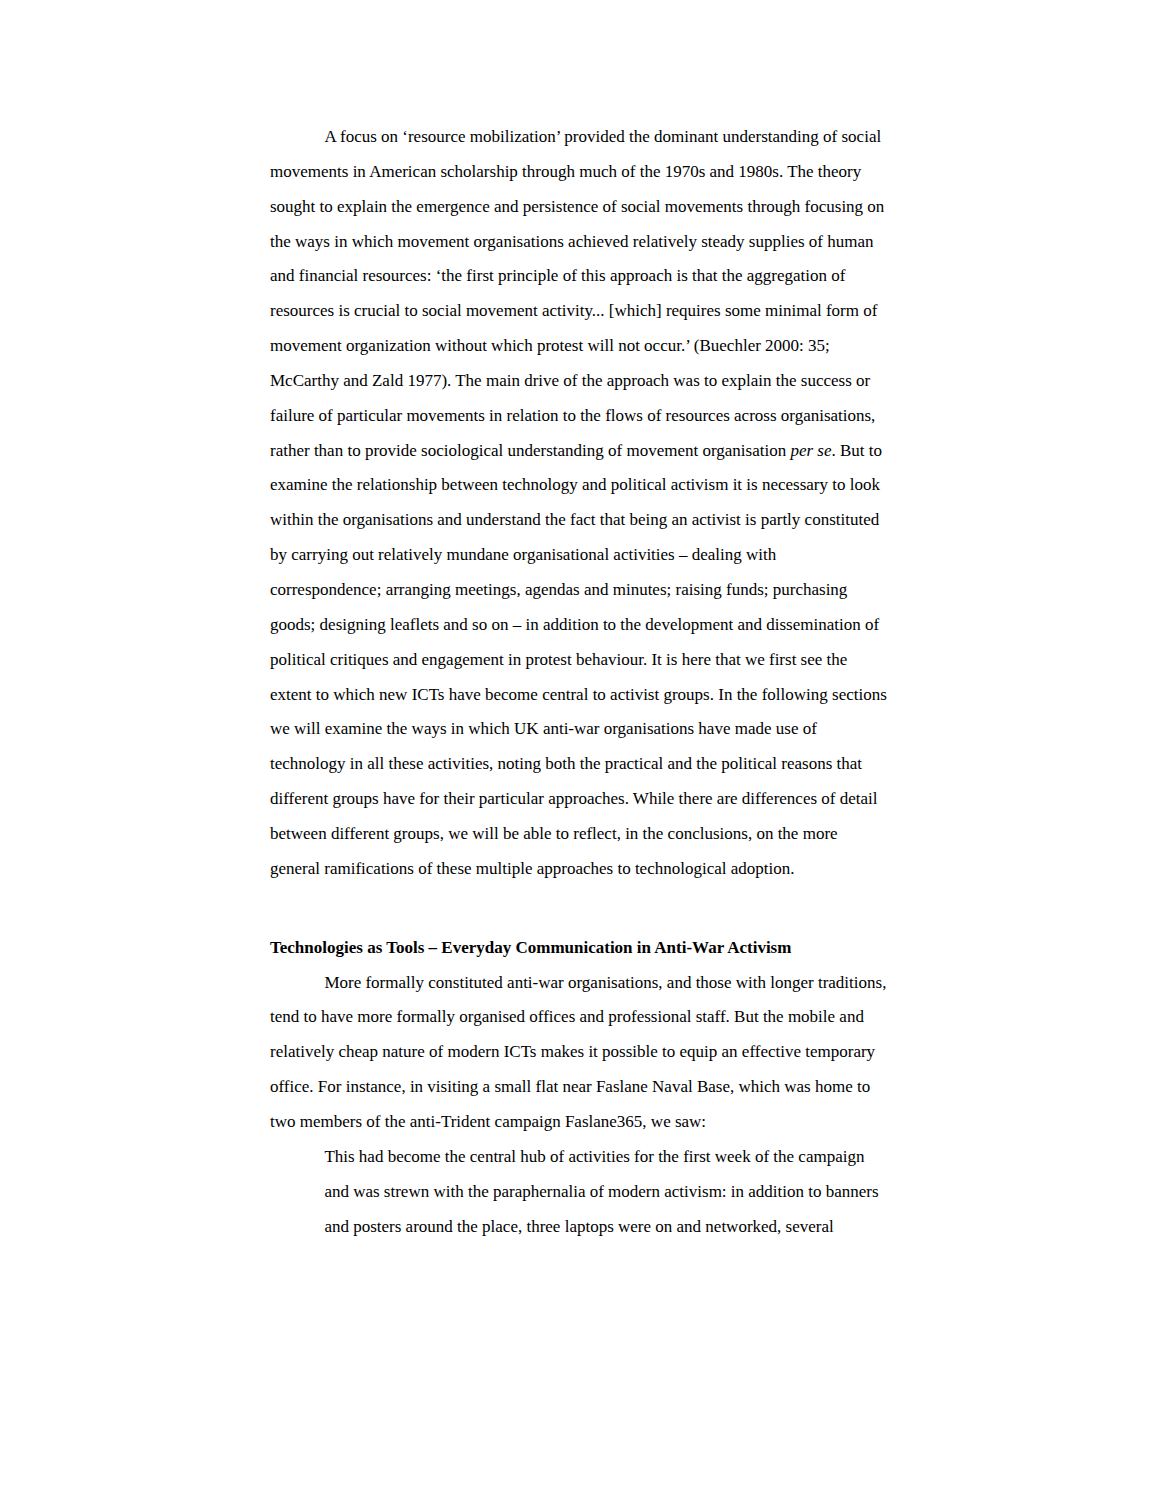A focus on ‘resource mobilization’ provided the dominant understanding of social movements in American scholarship through much of the 1970s and 1980s. The theory sought to explain the emergence and persistence of social movements through focusing on the ways in which movement organisations achieved relatively steady supplies of human and financial resources: ‘the first principle of this approach is that the aggregation of resources is crucial to social movement activity... [which] requires some minimal form of movement organization without which protest will not occur.’ (Buechler 2000: 35; McCarthy and Zald 1977). The main drive of the approach was to explain the success or failure of particular movements in relation to the flows of resources across organisations, rather than to provide sociological understanding of movement organisation per se. But to examine the relationship between technology and political activism it is necessary to look within the organisations and understand the fact that being an activist is partly constituted by carrying out relatively mundane organisational activities – dealing with correspondence; arranging meetings, agendas and minutes; raising funds; purchasing goods; designing leaflets and so on – in addition to the development and dissemination of political critiques and engagement in protest behaviour. It is here that we first see the extent to which new ICTs have become central to activist groups. In the following sections we will examine the ways in which UK anti-war organisations have made use of technology in all these activities, noting both the practical and the political reasons that different groups have for their particular approaches. While there are differences of detail between different groups, we will be able to reflect, in the conclusions, on the more general ramifications of these multiple approaches to technological adoption.
Technologies as Tools – Everyday Communication in Anti-War Activism
More formally constituted anti-war organisations, and those with longer traditions, tend to have more formally organised offices and professional staff. But the mobile and relatively cheap nature of modern ICTs makes it possible to equip an effective temporary office. For instance, in visiting a small flat near Faslane Naval Base, which was home to two members of the anti-Trident campaign Faslane365, we saw:
This had become the central hub of activities for the first week of the campaign and was strewn with the paraphernalia of modern activism: in addition to banners and posters around the place, three laptops were on and networked, several